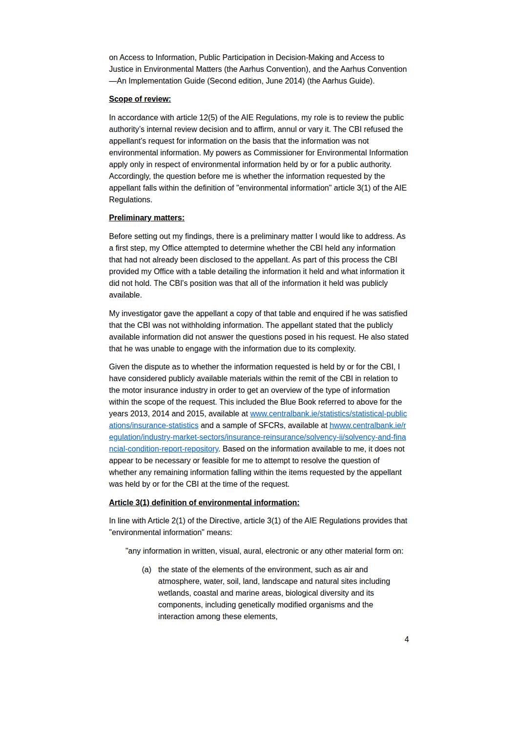on Access to Information, Public Participation in Decision-Making and Access to Justice in Environmental Matters (the Aarhus Convention), and the Aarhus Convention—An Implementation Guide (Second edition, June 2014) (the Aarhus Guide).
Scope of review:
In accordance with article 12(5) of the AIE Regulations, my role is to review the public authority’s internal review decision and to affirm, annul or vary it. The CBI refused the appellant's request for information on the basis that the information was not environmental information. My powers as Commissioner for Environmental Information apply only in respect of environmental information held by or for a public authority. Accordingly, the question before me is whether the information requested by the appellant falls within the definition of "environmental information" article 3(1) of the AIE Regulations.
Preliminary matters:
Before setting out my findings, there is a preliminary matter I would like to address. As a first step, my Office attempted to determine whether the CBI held any information that had not already been disclosed to the appellant. As part of this process the CBI provided my Office with a table detailing the information it held and what information it did not hold. The CBI's position was that all of the information it held was publicly available.
My investigator gave the appellant a copy of that table and enquired if he was satisfied that the CBI was not withholding information. The appellant stated that the publicly available information did not answer the questions posed in his request. He also stated that he was unable to engage with the information due to its complexity.
Given the dispute as to whether the information requested is held by or for the CBI, I have considered publicly available materials within the remit of the CBI in relation to the motor insurance industry in order to get an overview of the type of information within the scope of the request. This included the Blue Book referred to above for the years 2013, 2014 and 2015, available at www.centralbank.ie/statistics/statistical-publications/insurance-statistics and a sample of SFCRs, available at hwww.centralbank.ie/regulation/industry-market-sectors/insurance-reinsurance/solvency-ii/solvency-and-financial-condition-report-repository. Based on the information available to me, it does not appear to be necessary or feasible for me to attempt to resolve the question of whether any remaining information falling within the items requested by the appellant was held by or for the CBI at the time of the request.
Article 3(1) definition of environmental information:
In line with Article 2(1) of the Directive, article 3(1) of the AIE Regulations provides that "environmental information" means:
"any information in written, visual, aural, electronic or any other material form on:
(a) the state of the elements of the environment, such as air and atmosphere, water, soil, land, landscape and natural sites including wetlands, coastal and marine areas, biological diversity and its components, including genetically modified organisms and the interaction among these elements,
4